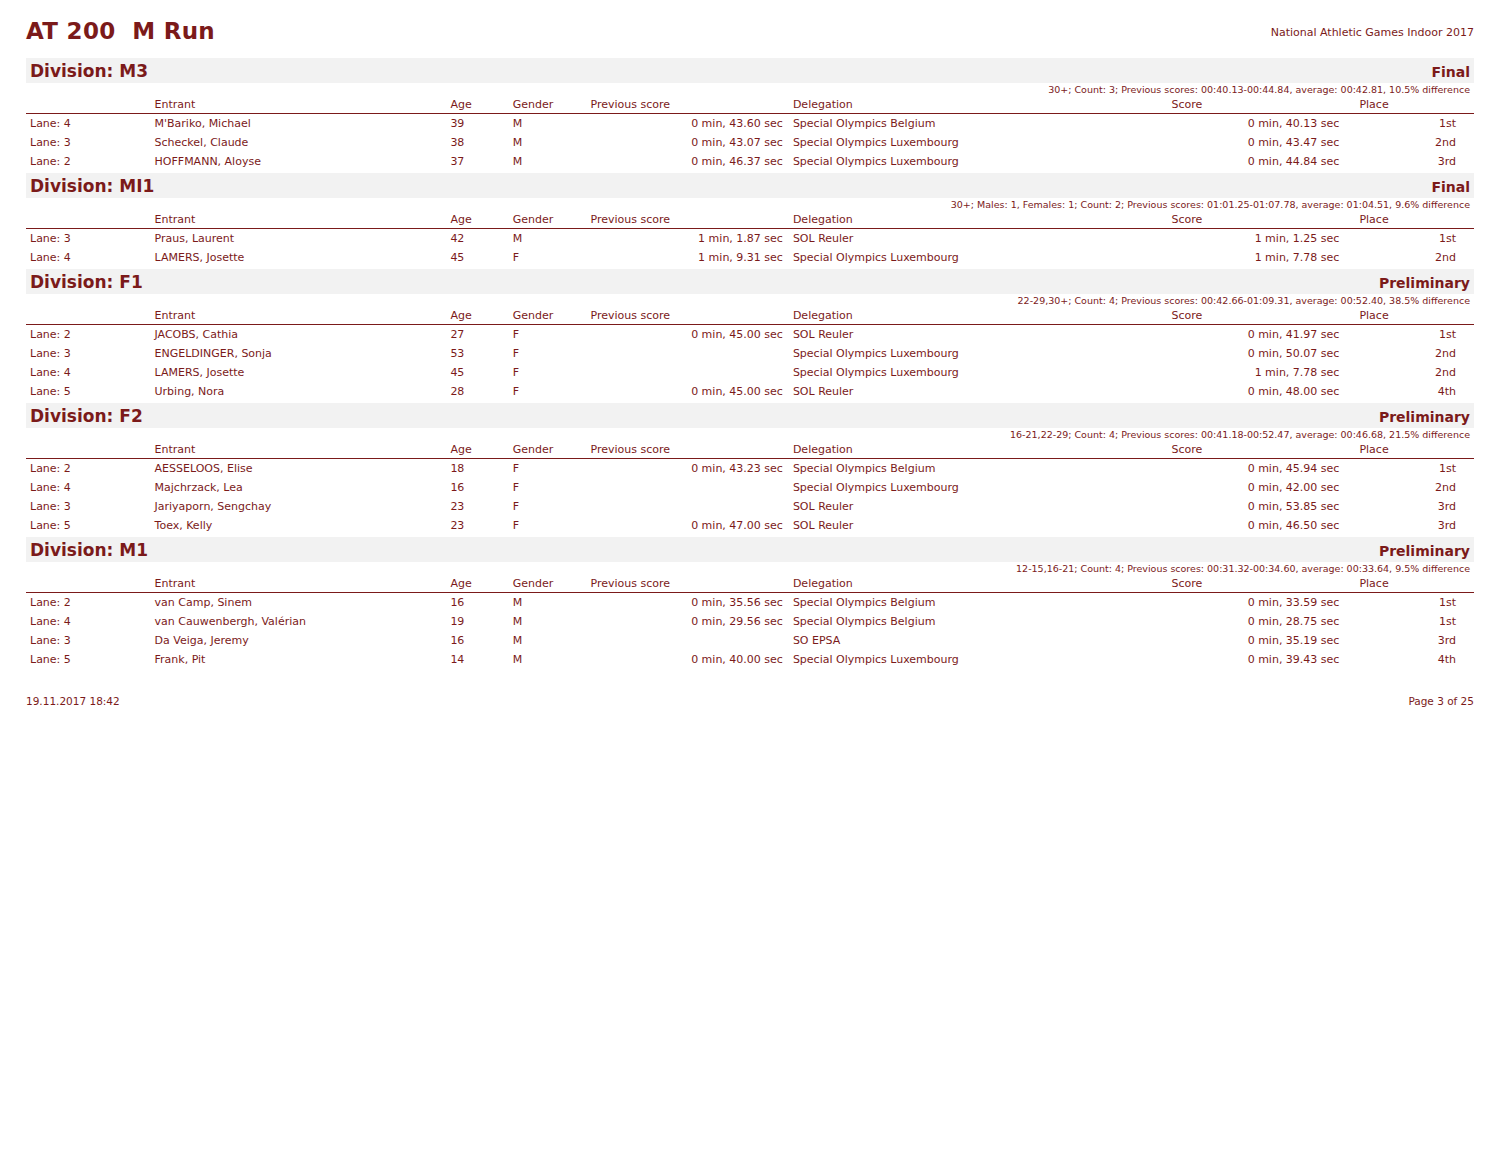AT 200 M Run
National Athletic Games Indoor 2017
Division: M3
Final
30+; Count: 3; Previous scores: 00:40.13-00:44.84, average: 00:42.81, 10.5% difference
| | Entrant | Age | Gender | Previous score | Delegation | Score | Place |
| --- | --- | --- | --- | --- | --- | --- | --- |
| Lane: 4 | M'Bariko, Michael | 39 | M | 0 min, 43.60 sec | Special Olympics Belgium | 0 min, 40.13 sec | 1st |
| Lane: 3 | Scheckel, Claude | 38 | M | 0 min, 43.07 sec | Special Olympics Luxembourg | 0 min, 43.47 sec | 2nd |
| Lane: 2 | HOFFMANN, Aloyse | 37 | M | 0 min, 46.37 sec | Special Olympics Luxembourg | 0 min, 44.84 sec | 3rd |
Division: MI1
Final
30+; Males: 1, Females: 1; Count: 2; Previous scores: 01:01.25-01:07.78, average: 01:04.51, 9.6% difference
| | Entrant | Age | Gender | Previous score | Delegation | Score | Place |
| --- | --- | --- | --- | --- | --- | --- | --- |
| Lane: 3 | Praus, Laurent | 42 | M | 1 min, 1.87 sec | SOL Reuler | 1 min, 1.25 sec | 1st |
| Lane: 4 | LAMERS, Josette | 45 | F | 1 min, 9.31 sec | Special Olympics Luxembourg | 1 min, 7.78 sec | 2nd |
Division: F1
Preliminary
22-29,30+; Count: 4; Previous scores: 00:42.66-01:09.31, average: 00:52.40, 38.5% difference
| | Entrant | Age | Gender | Previous score | Delegation | Score | Place |
| --- | --- | --- | --- | --- | --- | --- | --- |
| Lane: 2 | JACOBS, Cathia | 27 | F | 0 min, 45.00 sec | SOL Reuler | 0 min, 41.97 sec | 1st |
| Lane: 3 | ENGELDINGER, Sonja | 53 | F | | Special Olympics Luxembourg | 0 min, 50.07 sec | 2nd |
| Lane: 4 | LAMERS, Josette | 45 | F | | Special Olympics Luxembourg | 1 min, 7.78 sec | 2nd |
| Lane: 5 | Urbing, Nora | 28 | F | 0 min, 45.00 sec | SOL Reuler | 0 min, 48.00 sec | 4th |
Division: F2
Preliminary
16-21,22-29; Count: 4; Previous scores: 00:41.18-00:52.47, average: 00:46.68, 21.5% difference
| | Entrant | Age | Gender | Previous score | Delegation | Score | Place |
| --- | --- | --- | --- | --- | --- | --- | --- |
| Lane: 2 | AESSELOOS, Elise | 18 | F | 0 min, 43.23 sec | Special Olympics Belgium | 0 min, 45.94 sec | 1st |
| Lane: 4 | Majchrzack, Lea | 16 | F | | Special Olympics Luxembourg | 0 min, 42.00 sec | 2nd |
| Lane: 3 | Jariyaporn, Sengchay | 23 | F | | SOL Reuler | 0 min, 53.85 sec | 3rd |
| Lane: 5 | Toex, Kelly | 23 | F | 0 min, 47.00 sec | SOL Reuler | 0 min, 46.50 sec | 3rd |
Division: M1
Preliminary
12-15,16-21; Count: 4; Previous scores: 00:31.32-00:34.60, average: 00:33.64, 9.5% difference
| | Entrant | Age | Gender | Previous score | Delegation | Score | Place |
| --- | --- | --- | --- | --- | --- | --- | --- |
| Lane: 2 | van Camp, Sinem | 16 | M | 0 min, 35.56 sec | Special Olympics Belgium | 0 min, 33.59 sec | 1st |
| Lane: 4 | van Cauwenbergh, Valérian | 19 | M | 0 min, 29.56 sec | Special Olympics Belgium | 0 min, 28.75 sec | 1st |
| Lane: 3 | Da Veiga, Jeremy | 16 | M | | SO EPSA | 0 min, 35.19 sec | 3rd |
| Lane: 5 | Frank, Pit | 14 | M | 0 min, 40.00 sec | Special Olympics Luxembourg | 0 min, 39.43 sec | 4th |
19.11.2017 18:42
Page 3 of 25